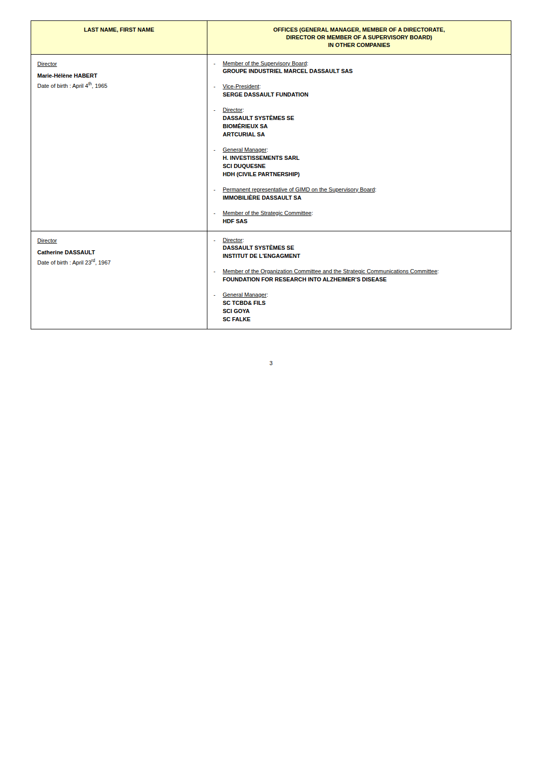| LAST NAME, FIRST NAME | OFFICES (GENERAL MANAGER, MEMBER OF A DIRECTORATE, DIRECTOR OR MEMBER OF A SUPERVISORY BOARD) IN OTHER COMPANIES |
| --- | --- |
| Director Marie-Hélène HABERT Date of birth : April 4 th , 1965 | Member of the Supervisory Board : GROUPE INDUSTRIEL MARCEL DASSAULT SAS Vice-President : SERGE DASSAULT FUNDATION Director : DASSAULT SYSTÈMES SE BIOMÉRIEUX SA ARTCURIAL SA General Manager : H. INVESTISSEMENTS SARL SCI DUQUESNE HDH (CIVILE PARTNERSHIP) Permanent representative of GIMD on the Supervisory Board : IMMOBILIÈRE DASSAULT SA Member of the Strategic Committee : HDF SAS |
| Director Catherine DASSAULT Date of birth : April 23 rd , 1967 | Director : DASSAULT SYSTÈMES SE INSTITUT DE L'ENGAGMENT Member of the Organization Committee and the Strategic Communications Committee : FOUNDATION FOR RESEARCH INTO ALZHEIMER'S DISEASE General Manager : SC TCBD& FILS SCI GOYA SC FALKE |
3